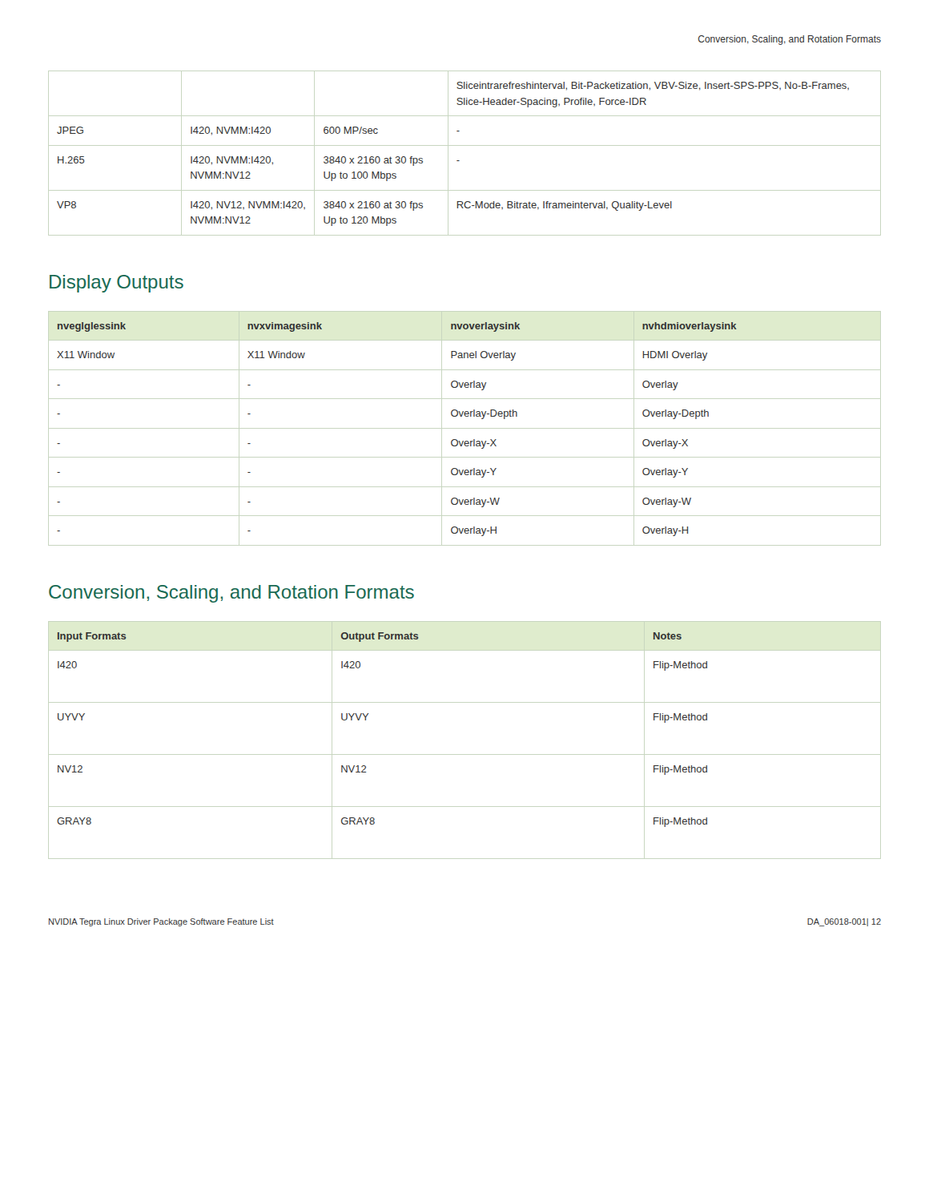Conversion, Scaling, and Rotation Formats
| | | | Sliceintrarefreshinterval, Bit-Packetization, VBV-Size, Insert-SPS-PPS, No-B-Frames, Slice-Header-Spacing, Profile, Force-IDR |
| JPEG | I420, NVMM:I420 | 600 MP/sec | - |
| H.265 | I420, NVMM:I420, NVMM:NV12 | 3840 x 2160 at 30 fps Up to 100 Mbps | - |
| VP8 | I420, NV12, NVMM:I420, NVMM:NV12 | 3840 x 2160 at 30 fps Up to 120 Mbps | RC-Mode, Bitrate, Iframeinterval, Quality-Level |
Display Outputs
| nveglglessink | nvxvimagesink | nvoverlaysink | nvhdmioverlaysink |
| --- | --- | --- | --- |
| X11 Window | X11 Window | Panel Overlay | HDMI Overlay |
| - | - | Overlay | Overlay |
| - | - | Overlay-Depth | Overlay-Depth |
| - | - | Overlay-X | Overlay-X |
| - | - | Overlay-Y | Overlay-Y |
| - | - | Overlay-W | Overlay-W |
| - | - | Overlay-H | Overlay-H |
Conversion, Scaling, and Rotation Formats
| Input Formats | Output Formats | Notes |
| --- | --- | --- |
| I420 | I420 | Flip-Method |
| UYVY | UYVY | Flip-Method |
| NV12 | NV12 | Flip-Method |
| GRAY8 | GRAY8 | Flip-Method |
NVIDIA Tegra Linux Driver Package Software Feature List DA_06018-001| 12